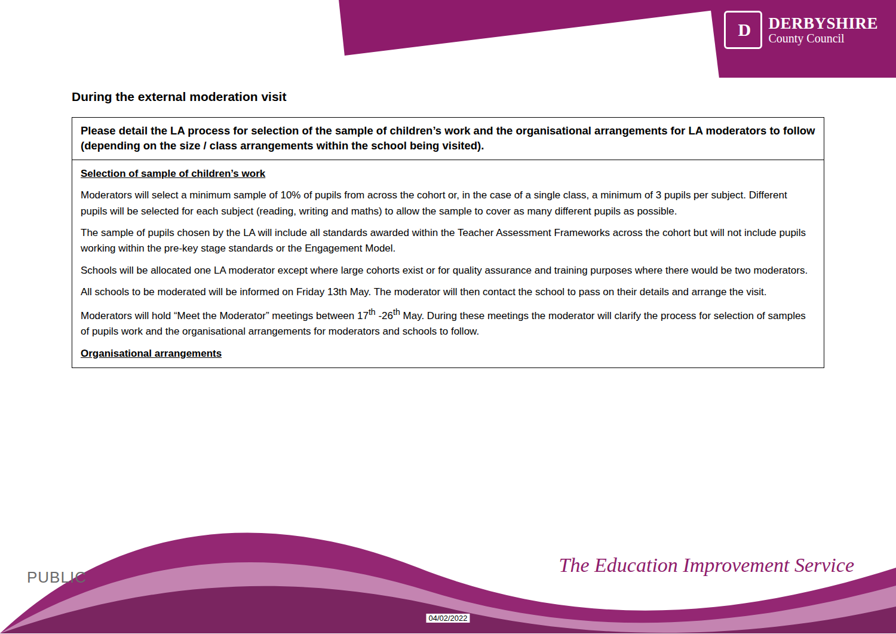D
DERBYSHIRE
County Council
During the external moderation visit
| Please detail the LA process for selection of the sample of children’s work and the organisational arrangements for LA moderators to follow (depending on the size / class arrangements within the school being visited). |
| Selection of sample of children’s work Moderators will select a minimum sample of 10% of pupils from across the cohort or, in the case of a single class, a minimum of 3 pupils per subject. Different pupils will be selected for each subject (reading, writing and maths) to allow the sample to cover as many different pupils as possible. The sample of pupils chosen by the LA will include all standards awarded within the Teacher Assessment Frameworks across the cohort but will not include pupils working within the pre-key stage standards or the Engagement Model. Schools will be allocated one LA moderator except where large cohorts exist or for quality assurance and training purposes where there would be two moderators. All schools to be moderated will be informed on Friday 13th May. The moderator will then contact the school to pass on their details and arrange the visit. Moderators will hold “Meet the Moderator” meetings between 17 th -26 th May. During these meetings the moderator will clarify the process for selection of samples of pupils work and the organisational arrangements for moderators and schools to follow. Organisational arrangements |
PUBLIC
The Education Improvement Service
04/02/2022